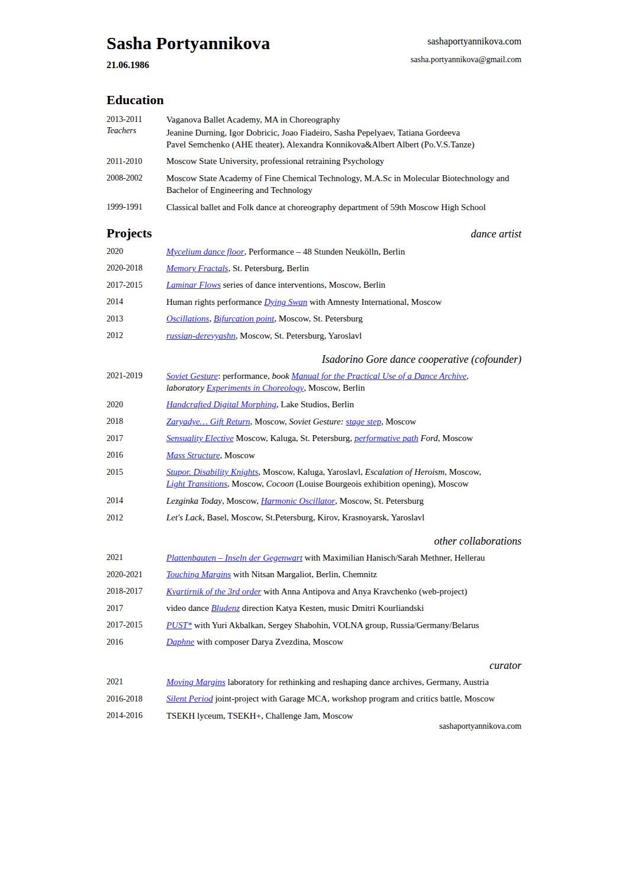Sasha Portyannikova
21.06.1986
sashaportyannikova.com
sasha.portyannikova@gmail.com
Education
2013-2011
Teachers
Vaganova Ballet Academy, MA in Choreography Jeanine Durning, Igor Dobricic, Joao Fiadeiro, Sasha Pepelyaev, Tatiana Gordeeva Pavel Semchenko (AHE theater), Alexandra Konnikova&Albert Albert (Po.V.S.Tanze)
2011-2010
Moscow State University, professional retraining Psychology
2008-2002
Moscow State Academy of Fine Chemical Technology, M.A.Sc in Molecular Biotechnology and Bachelor of Engineering and Technology
1999-1991
Classical ballet and Folk dance at choreography department of 59th Moscow High School
Projects
dance artist
2020
Mycelium dance floor, Performance – 48 Stunden Neukölln, Berlin
2020-2018
Memory Fractals, St. Petersburg, Berlin
2017-2015
Laminar Flows series of dance interventions, Moscow, Berlin
2014
Human rights performance Dying Swan with Amnesty International, Moscow
2013
Oscillations, Bifurcation point, Moscow, St. Petersburg
2012
russian-derevyashn, Moscow, St. Petersburg, Yaroslavl
Isadorino Gore dance cooperative (cofounder)
2021-2019
Soviet Gesture: performance, book Manual for the Practical Use of a Dance Archive, laboratory Experiments in Choreology, Moscow, Berlin
2020
Handcrafted Digital Morphing, Lake Studios, Berlin
2018
Zaryadye… Gift Return, Moscow, Soviet Gesture: stage step, Moscow
2017
Sensuality Elective Moscow, Kaluga, St. Petersburg, performative path Ford, Moscow
2016
Mass Structure, Moscow
2015
Stupor. Disability Knights, Moscow, Kaluga, Yaroslavl, Escalation of Heroism, Moscow, Light Transitions, Moscow, Cocoon (Louise Bourgeois exhibition opening), Moscow
2014
Lezginka Today, Moscow, Harmonic Oscillator, Moscow, St. Petersburg
2012
Let's Lack, Basel, Moscow, St.Petersburg, Kirov, Krasnoyarsk, Yaroslavl
other collaborations
2021
Plattenbauten – Inseln der Gegenwart with Maximilian Hanisch/Sarah Methner, Hellerau
2020-2021
Touching Margins with Nitsan Margaliot, Berlin, Chemnitz
2018-2017
Kvartirnik of the 3rd order with Anna Antipova and Anya Kravchenko (web-project)
2017
video dance Bludenz direction Katya Kesten, music Dmitri Kourliandski
2017-2015
PUST* with Yuri Akbalkan, Sergey Shabohin, VOLNA group, Russia/Germany/Belarus
2016
Daphne with composer Darya Zvezdina, Moscow
curator
2021
Moving Margins laboratory for rethinking and reshaping dance archives, Germany, Austria
2016-2018
Silent Period joint-project with Garage MCA, workshop program and critics battle, Moscow
2014-2016
TSEKH lyceum, TSEKH+, Challenge Jam, Moscow
sashaportyannikova.com